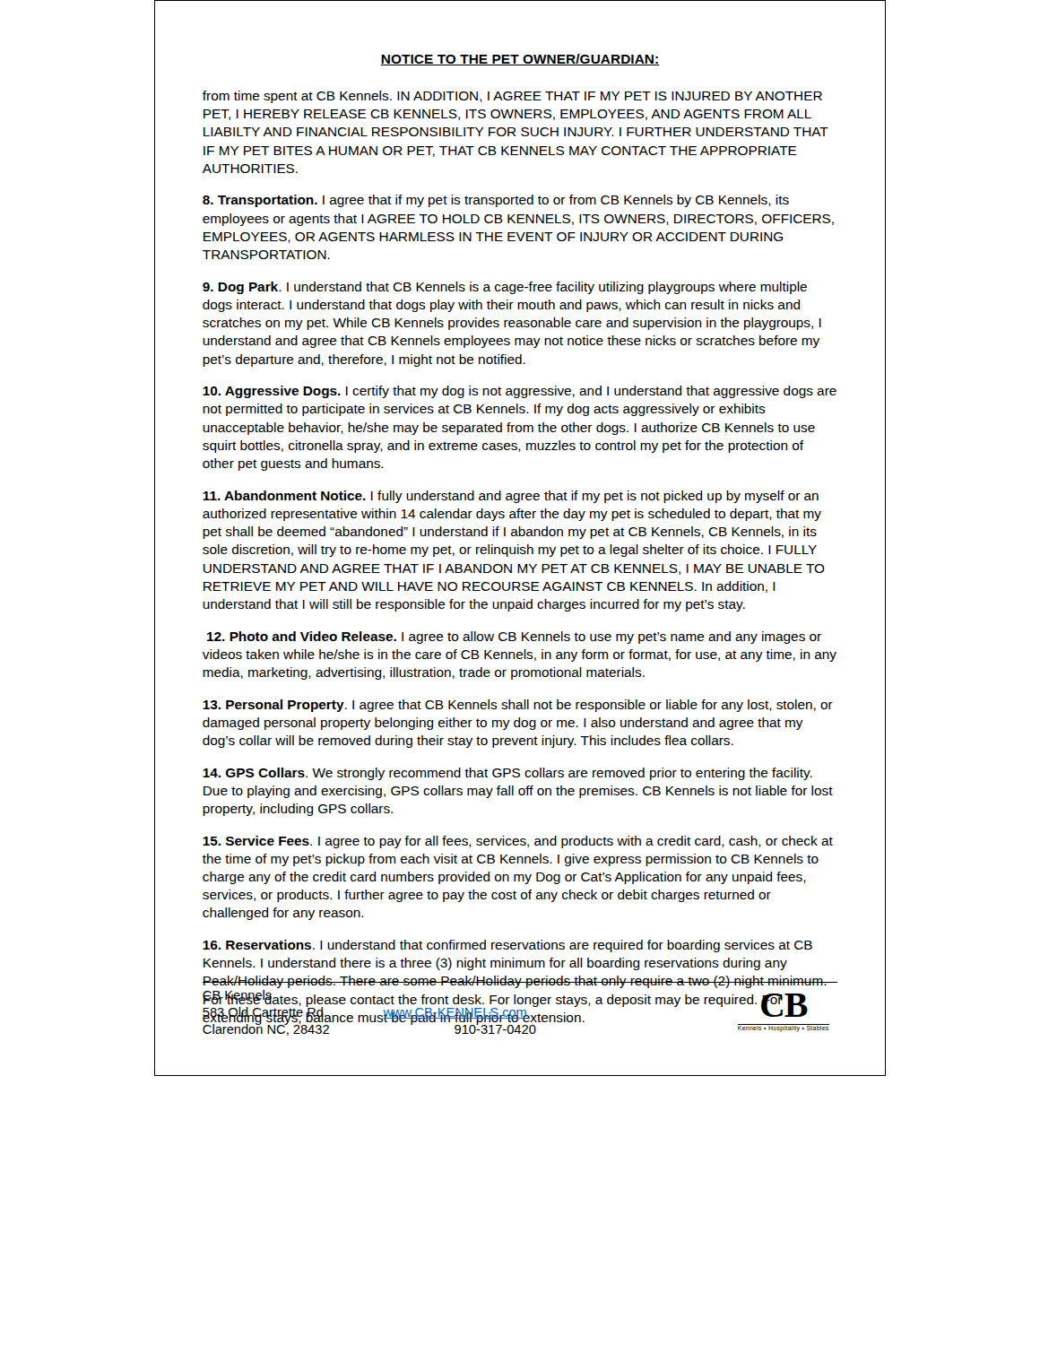NOTICE TO THE PET OWNER/GUARDIAN:
from time spent at CB Kennels. IN ADDITION, I AGREE THAT IF MY PET IS INJURED BY ANOTHER PET, I HEREBY RELEASE CB KENNELS, ITS OWNERS, EMPLOYEES, AND AGENTS FROM ALL LIABILTY AND FINANCIAL RESPONSIBILITY FOR SUCH INJURY. I FURTHER UNDERSTAND THAT IF MY PET BITES A HUMAN OR PET, THAT CB KENNELS MAY CONTACT THE APPROPRIATE AUTHORITIES.
8. Transportation. I agree that if my pet is transported to or from CB Kennels by CB Kennels, its employees or agents that I AGREE TO HOLD CB KENNELS, ITS OWNERS, DIRECTORS, OFFICERS, EMPLOYEES, OR AGENTS HARMLESS IN THE EVENT OF INJURY OR ACCIDENT DURING TRANSPORTATION.
9. Dog Park. I understand that CB Kennels is a cage-free facility utilizing playgroups where multiple dogs interact. I understand that dogs play with their mouth and paws, which can result in nicks and scratches on my pet. While CB Kennels provides reasonable care and supervision in the playgroups, I understand and agree that CB Kennels employees may not notice these nicks or scratches before my pet’s departure and, therefore, I might not be notified.
10. Aggressive Dogs. I certify that my dog is not aggressive, and I understand that aggressive dogs are not permitted to participate in services at CB Kennels. If my dog acts aggressively or exhibits unacceptable behavior, he/she may be separated from the other dogs. I authorize CB Kennels to use squirt bottles, citronella spray, and in extreme cases, muzzles to control my pet for the protection of other pet guests and humans.
11. Abandonment Notice. I fully understand and agree that if my pet is not picked up by myself or an authorized representative within 14 calendar days after the day my pet is scheduled to depart, that my pet shall be deemed “abandoned” I understand if I abandon my pet at CB Kennels, CB Kennels, in its sole discretion, will try to re-home my pet, or relinquish my pet to a legal shelter of its choice. I FULLY UNDERSTAND AND AGREE THAT IF I ABANDON MY PET AT CB KENNELS, I MAY BE UNABLE TO RETRIEVE MY PET AND WILL HAVE NO RECOURSE AGAINST CB KENNELS. In addition, I understand that I will still be responsible for the unpaid charges incurred for my pet’s stay.
12. Photo and Video Release. I agree to allow CB Kennels to use my pet’s name and any images or videos taken while he/she is in the care of CB Kennels, in any form or format, for use, at any time, in any media, marketing, advertising, illustration, trade or promotional materials.
13. Personal Property. I agree that CB Kennels shall not be responsible or liable for any lost, stolen, or damaged personal property belonging either to my dog or me. I also understand and agree that my dog’s collar will be removed during their stay to prevent injury. This includes flea collars.
14. GPS Collars. We strongly recommend that GPS collars are removed prior to entering the facility. Due to playing and exercising, GPS collars may fall off on the premises. CB Kennels is not liable for lost property, including GPS collars.
15. Service Fees. I agree to pay for all fees, services, and products with a credit card, cash, or check at the time of my pet’s pickup from each visit at CB Kennels. I give express permission to CB Kennels to charge any of the credit card numbers provided on my Dog or Cat’s Application for any unpaid fees, services, or products. I further agree to pay the cost of any check or debit charges returned or challenged for any reason.
16. Reservations. I understand that confirmed reservations are required for boarding services at CB Kennels. I understand there is a three (3) night minimum for all boarding reservations during any Peak/Holiday periods. There are some Peak/Holiday periods that only require a two (2) night minimum. For these dates, please contact the front desk. For longer stays, a deposit may be required. For extending stays, balance must be paid in full prior to extension.
CB Kennels
583 Old Cartrette Rd. www.CB-KENNELS.com Clarendon NC, 28432 910-317-0420
CB
Kennels • Hospitality • Stables